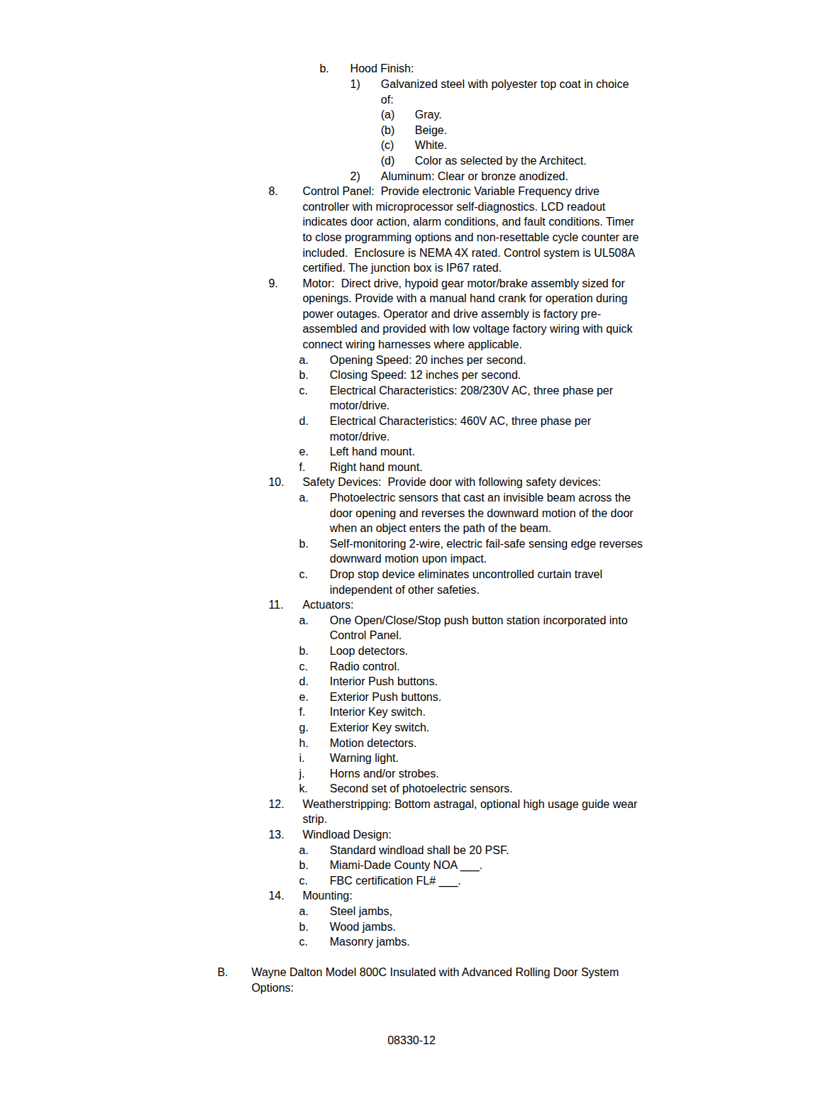b.
Hood Finish:
1)
Galvanized steel with polyester top coat in choice of:
(a)
Gray.
(b)
Beige.
(c)
White.
(d)
Color as selected by the Architect.
2)
Aluminum: Clear or bronze anodized.
8.
Control Panel: Provide electronic Variable Frequency drive controller with microprocessor self-diagnostics. LCD readout indicates door action, alarm conditions, and fault conditions. Timer to close programming options and non-resettable cycle counter are included. Enclosure is NEMA 4X rated. Control system is UL508A certified. The junction box is IP67 rated.
9.
Motor: Direct drive, hypoid gear motor/brake assembly sized for openings. Provide with a manual hand crank for operation during power outages. Operator and drive assembly is factory pre-assembled and provided with low voltage factory wiring with quick connect wiring harnesses where applicable.
a.
Opening Speed: 20 inches per second.
b.
Closing Speed: 12 inches per second.
c.
Electrical Characteristics: 208/230V AC, three phase per motor/drive.
d.
Electrical Characteristics: 460V AC, three phase per motor/drive.
e.
Left hand mount.
f.
Right hand mount.
10.
Safety Devices: Provide door with following safety devices:
a.
Photoelectric sensors that cast an invisible beam across the door opening and reverses the downward motion of the door when an object enters the path of the beam.
b.
Self-monitoring 2-wire, electric fail-safe sensing edge reverses downward motion upon impact.
c.
Drop stop device eliminates uncontrolled curtain travel independent of other safeties.
11.
Actuators:
a.
One Open/Close/Stop push button station incorporated into Control Panel.
b.
Loop detectors.
c.
Radio control.
d.
Interior Push buttons.
e.
Exterior Push buttons.
f.
Interior Key switch.
g.
Exterior Key switch.
h.
Motion detectors.
i.
Warning light.
j.
Horns and/or strobes.
k.
Second set of photoelectric sensors.
12.
Weatherstripping: Bottom astragal, optional high usage guide wear strip.
13.
Windload Design:
a.
Standard windload shall be 20 PSF.
b.
Miami-Dade County NOA ___.
c.
FBC certification FL# ___.
14.
Mounting:
a.
Steel jambs,
b.
Wood jambs.
c.
Masonry jambs.
B.
Wayne Dalton Model 800C Insulated with Advanced Rolling Door System Options:
08330-12